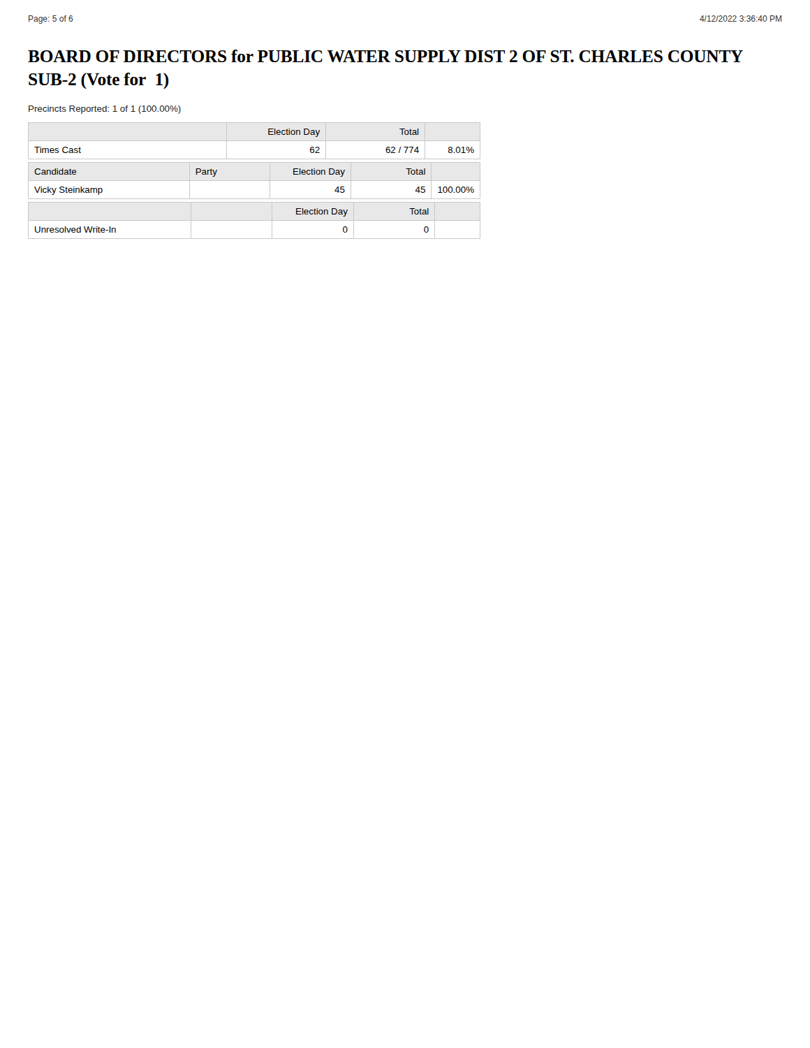Page: 5 of 6 4/12/2022 3:36:40 PM
BOARD OF DIRECTORS for PUBLIC WATER SUPPLY DIST 2 OF ST. CHARLES COUNTY SUB-2 (Vote for 1)
Precincts Reported: 1 of 1 (100.00%)
| | Election Day | Total | |
| Times Cast | 62 | 62 / 774 | 8.01% |
| Candidate | Party | Election Day | Total | |
| Vicky Steinkamp | | 45 | 45 | 100.00% |
| | | Election Day | Total | |
| Unresolved Write-In | | 0 | 0 | |